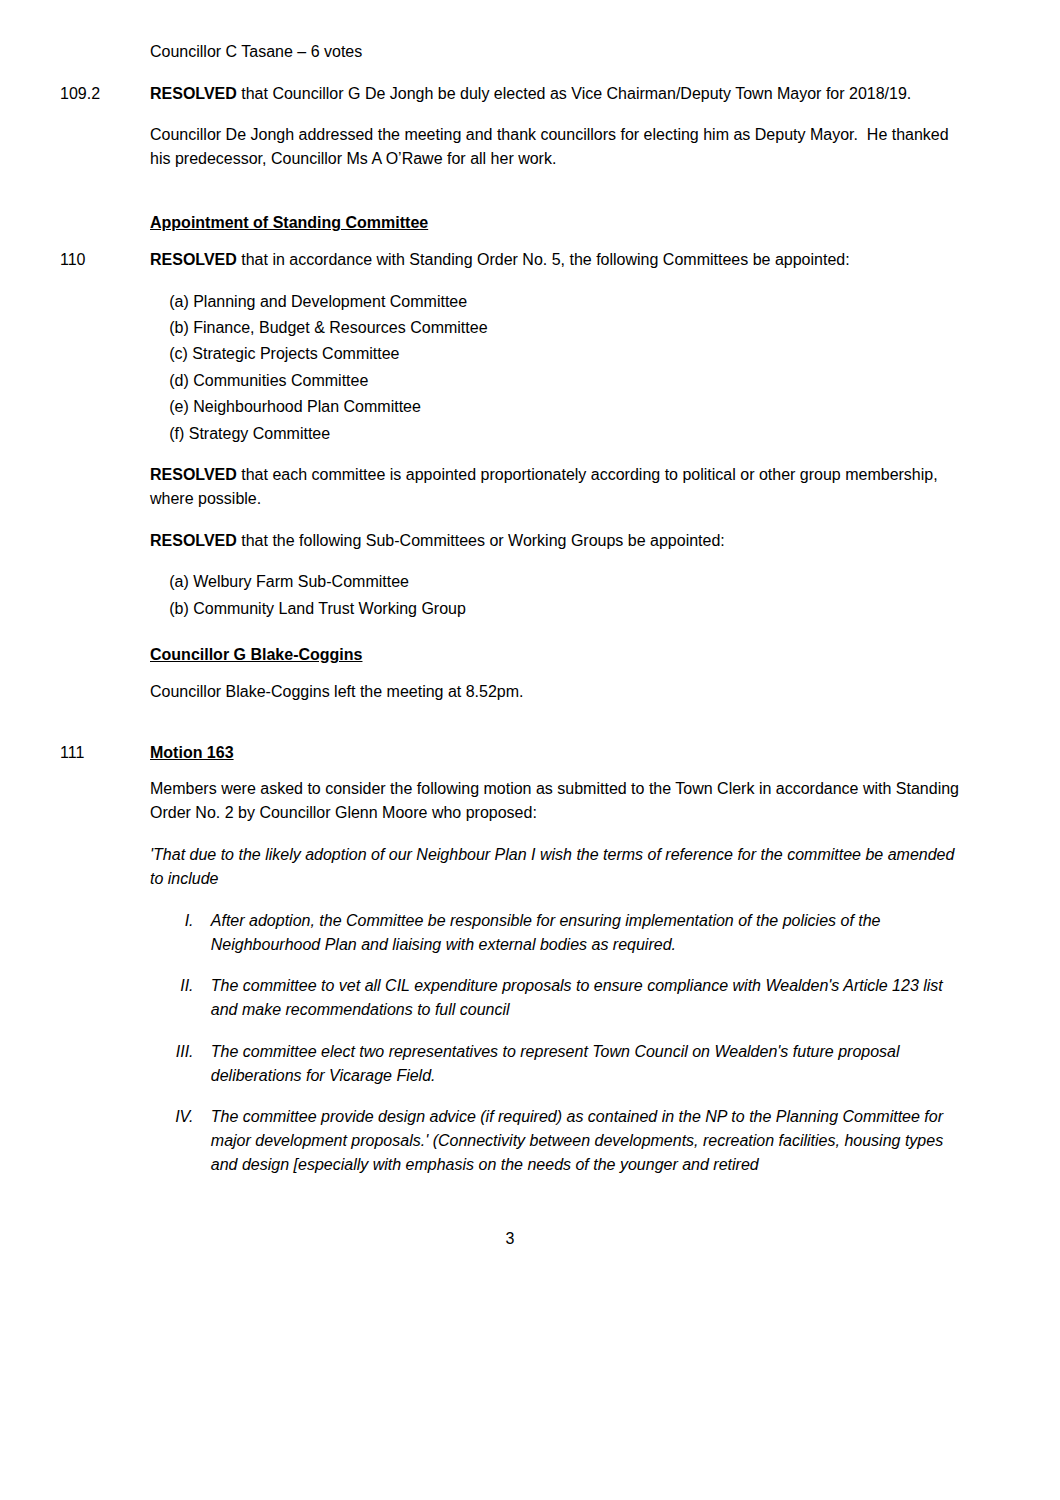Councillor C Tasane – 6 votes
109.2
RESOLVED that Councillor G De Jongh be duly elected as Vice Chairman/Deputy Town Mayor for 2018/19.
Councillor De Jongh addressed the meeting and thank councillors for electing him as Deputy Mayor. He thanked his predecessor, Councillor Ms A O’Rawe for all her work.
Appointment of Standing Committee
110
RESOLVED that in accordance with Standing Order No. 5, the following Committees be appointed:
(a) Planning and Development Committee
(b) Finance, Budget & Resources Committee
(c) Strategic Projects Committee
(d) Communities Committee
(e) Neighbourhood Plan Committee
(f) Strategy Committee
RESOLVED that each committee is appointed proportionately according to political or other group membership, where possible.
RESOLVED that the following Sub-Committees or Working Groups be appointed:
(a) Welbury Farm Sub-Committee
(b) Community Land Trust Working Group
Councillor G Blake-Coggins
Councillor Blake-Coggins left the meeting at 8.52pm.
111
Motion 163
Members were asked to consider the following motion as submitted to the Town Clerk in accordance with Standing Order No. 2 by Councillor Glenn Moore who proposed:
'That due to the likely adoption of our Neighbour Plan I wish the terms of reference for the committee be amended to include
After adoption, the Committee be responsible for ensuring implementation of the policies of the Neighbourhood Plan and liaising with external bodies as required.
The committee to vet all CIL expenditure proposals to ensure compliance with Wealden's Article 123 list and make recommendations to full council
The committee elect two representatives to represent Town Council on Wealden's future proposal deliberations for Vicarage Field.
The committee provide design advice (if required) as contained in the NP to the Planning Committee for major development proposals.' (Connectivity between developments, recreation facilities, housing types and design [especially with emphasis on the needs of the younger and retired
3